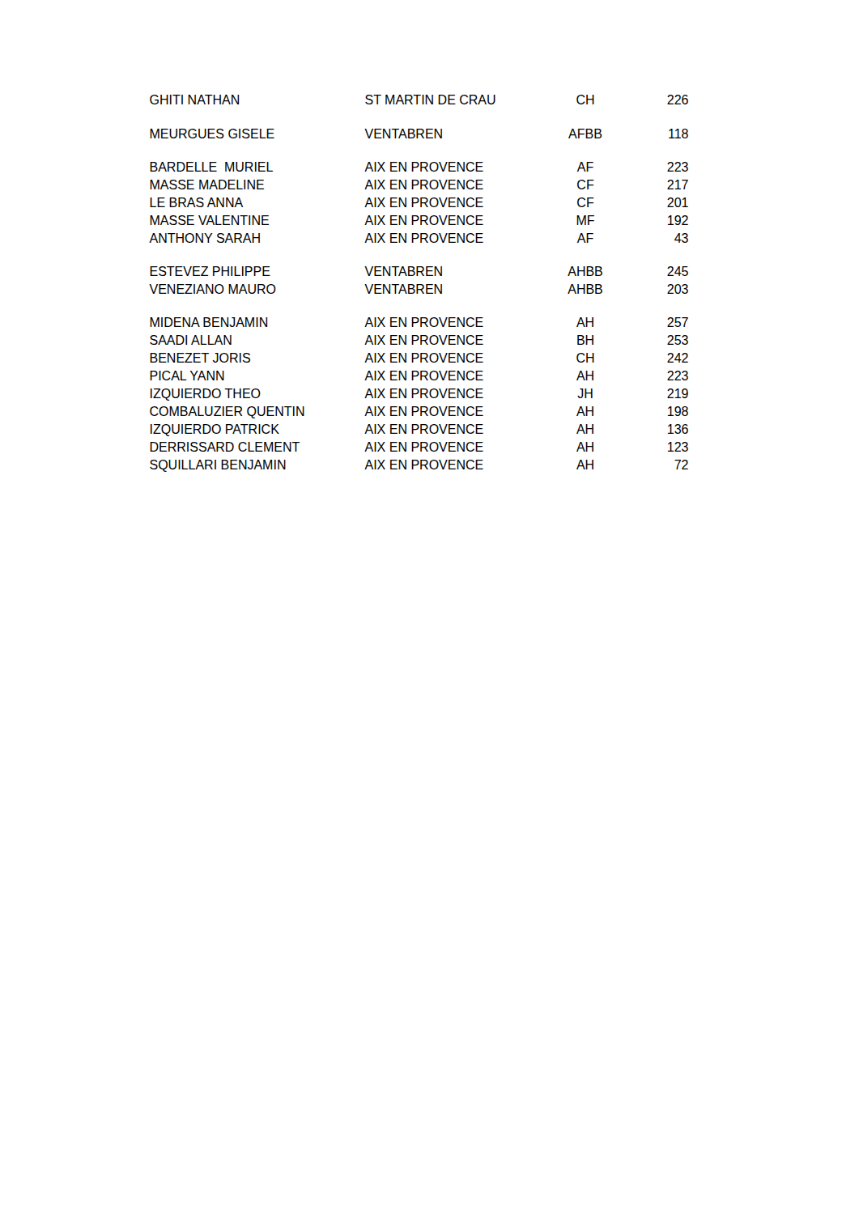| GHITI NATHAN | ST MARTIN DE CRAU | CH | 226 |
| MEURGUES GISELE | VENTABREN | AFBB | 118 |
| BARDELLE MURIEL | AIX EN PROVENCE | AF | 223 |
| MASSE MADELINE | AIX EN PROVENCE | CF | 217 |
| LE BRAS ANNA | AIX EN PROVENCE | CF | 201 |
| MASSE VALENTINE | AIX EN PROVENCE | MF | 192 |
| ANTHONY SARAH | AIX EN PROVENCE | AF | 43 |
| ESTEVEZ PHILIPPE | VENTABREN | AHBB | 245 |
| VENEZIANO MAURO | VENTABREN | AHBB | 203 |
| MIDENA BENJAMIN | AIX EN PROVENCE | AH | 257 |
| SAADI ALLAN | AIX EN PROVENCE | BH | 253 |
| BENEZET JORIS | AIX EN PROVENCE | CH | 242 |
| PICAL YANN | AIX EN PROVENCE | AH | 223 |
| IZQUIERDO THEO | AIX EN PROVENCE | JH | 219 |
| COMBALUZIER QUENTIN | AIX EN PROVENCE | AH | 198 |
| IZQUIERDO PATRICK | AIX EN PROVENCE | AH | 136 |
| DERRISSARD CLEMENT | AIX EN PROVENCE | AH | 123 |
| SQUILLARI BENJAMIN | AIX EN PROVENCE | AH | 72 |